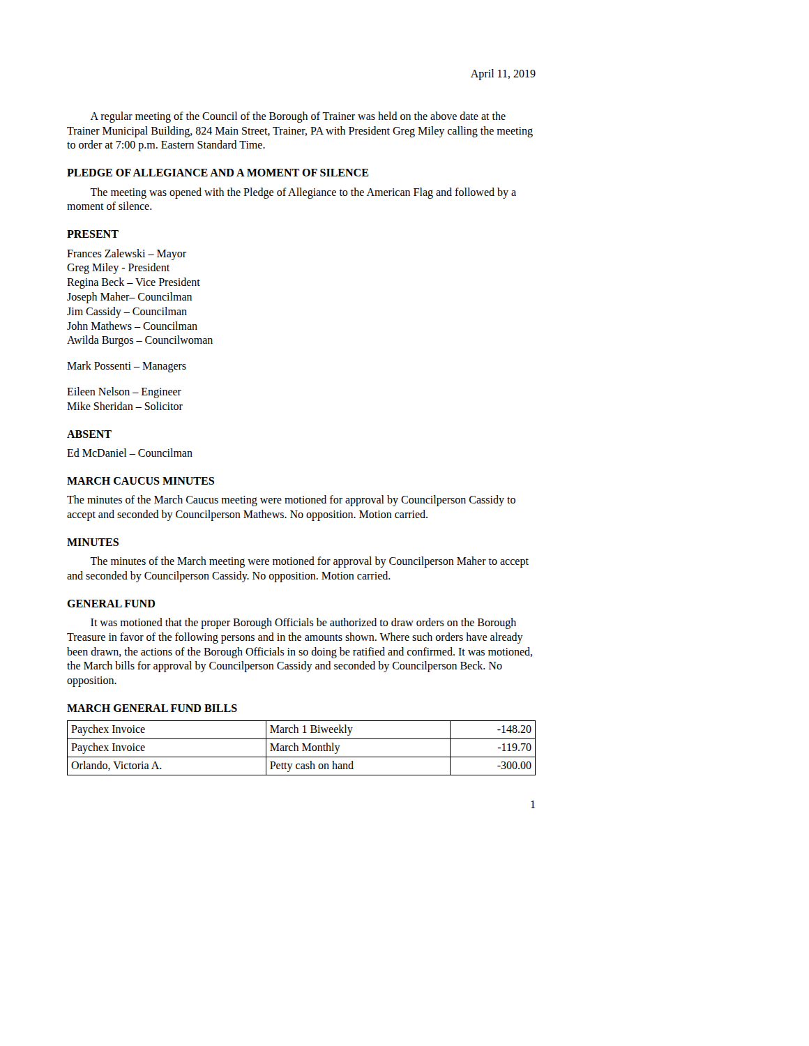April 11, 2019
A regular meeting of the Council of the Borough of Trainer was held on the above date at the Trainer Municipal Building, 824 Main Street, Trainer, PA with President Greg Miley calling the meeting to order at 7:00 p.m. Eastern Standard Time.
Pledge of Allegiance and a Moment of Silence
The meeting was opened with the Pledge of Allegiance to the American Flag and followed by a moment of silence.
Present
Frances Zalewski – Mayor
Greg Miley - President
Regina Beck – Vice President
Joseph Maher– Councilman
Jim Cassidy – Councilman
John Mathews – Councilman
Awilda Burgos – Councilwoman
Mark Possenti – Managers
Eileen Nelson – Engineer
Mike Sheridan – Solicitor
Absent
Ed McDaniel – Councilman
March Caucus Minutes
The minutes of the March Caucus meeting were motioned for approval by Councilperson Cassidy to accept and seconded by Councilperson Mathews. No opposition. Motion carried.
Minutes
The minutes of the March meeting were motioned for approval by Councilperson Maher to accept and seconded by Councilperson Cassidy. No opposition. Motion carried.
General Fund
It was motioned that the proper Borough Officials be authorized to draw orders on the Borough Treasure in favor of the following persons and in the amounts shown. Where such orders have already been drawn, the actions of the Borough Officials in so doing be ratified and confirmed. It was motioned, the March bills for approval by Councilperson Cassidy and seconded by Councilperson Beck. No opposition.
March General Fund Bills
| Paychex Invoice | March 1 Biweekly | -148.20 |
| Paychex Invoice | March Monthly | -119.70 |
| Orlando, Victoria A. | Petty cash on hand | -300.00 |
1